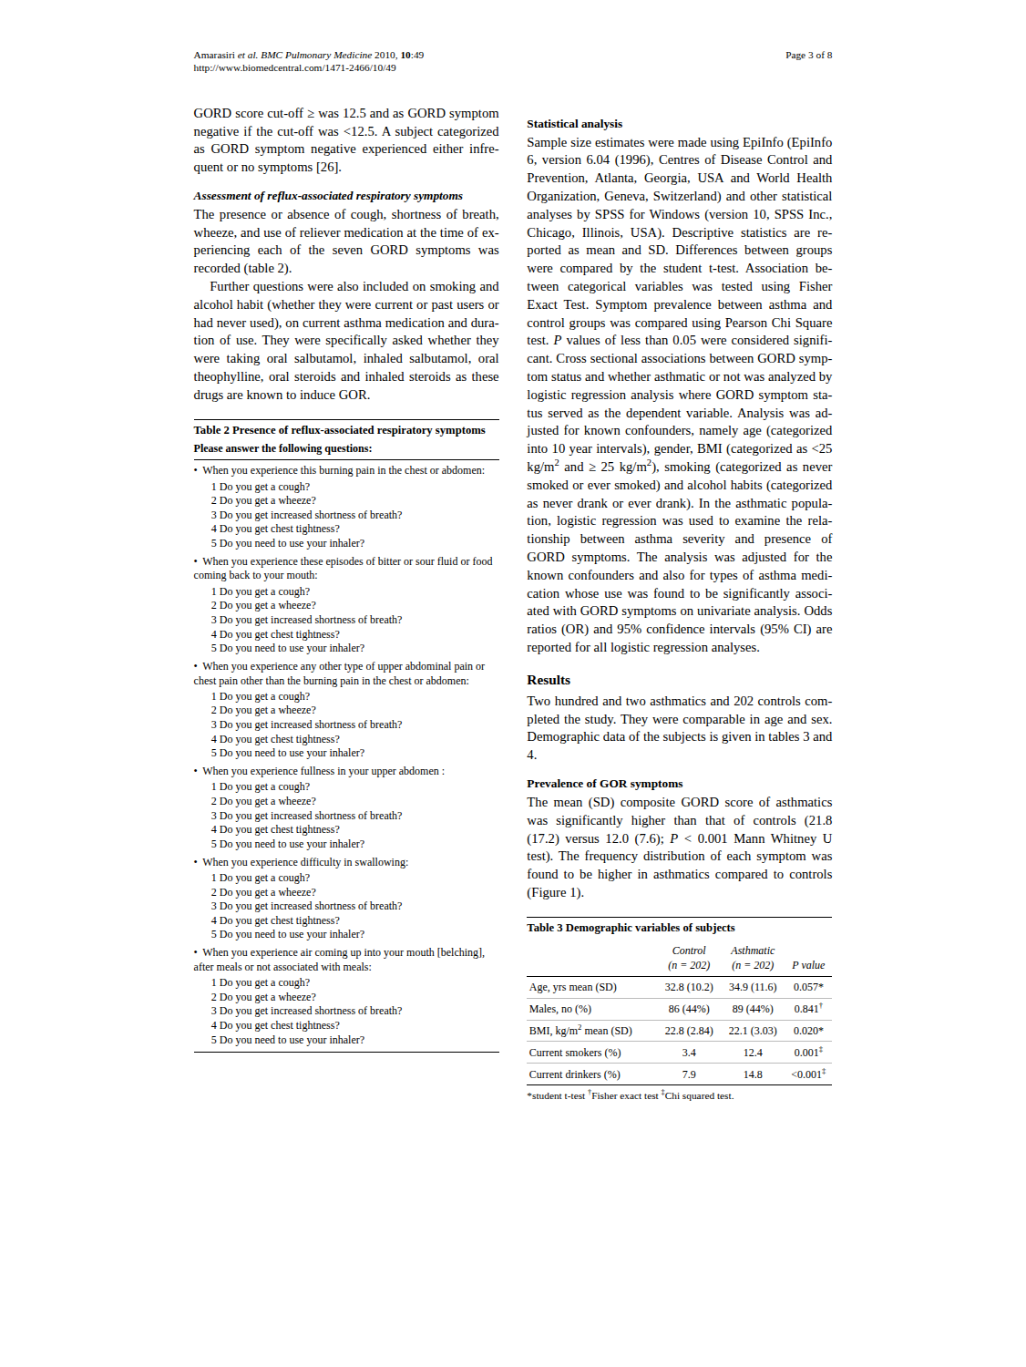Amarasiri et al. BMC Pulmonary Medicine 2010, 10:49
http://www.biomedcentral.com/1471-2466/10/49
Page 3 of 8
GORD score cut-off ≥ was 12.5 and as GORD symptom negative if the cut-off was <12.5. A subject categorized as GORD symptom negative experienced either infrequent or no symptoms [26].
Assessment of reflux-associated respiratory symptoms
The presence or absence of cough, shortness of breath, wheeze, and use of reliever medication at the time of experiencing each of the seven GORD symptoms was recorded (table 2).
Further questions were also included on smoking and alcohol habit (whether they were current or past users or had never used), on current asthma medication and duration of use. They were specifically asked whether they were taking oral salbutamol, inhaled salbutamol, oral theophylline, oral steroids and inhaled steroids as these drugs are known to induce GOR.
Table 2 Presence of reflux-associated respiratory symptoms
Please answer the following questions:
•When you experience this burning pain in the chest or abdomen:
1 Do you get a cough?
2 Do you get a wheeze?
3 Do you get increased shortness of breath?
4 Do you get chest tightness?
5 Do you need to use your inhaler?
•When you experience these episodes of bitter or sour fluid or food coming back to your mouth:
1 Do you get a cough?
2 Do you get a wheeze?
3 Do you get increased shortness of breath?
4 Do you get chest tightness?
5 Do you need to use your inhaler?
•When you experience any other type of upper abdominal pain or chest pain other than the burning pain in the chest or abdomen:
1 Do you get a cough?
2 Do you get a wheeze?
3 Do you get increased shortness of breath?
4 Do you get chest tightness?
5 Do you need to use your inhaler?
•When you experience fullness in your upper abdomen :
1 Do you get a cough?
2 Do you get a wheeze?
3 Do you get increased shortness of breath?
4 Do you get chest tightness?
5 Do you need to use your inhaler?
•When you experience difficulty in swallowing:
1 Do you get a cough?
2 Do you get a wheeze?
3 Do you get increased shortness of breath?
4 Do you get chest tightness?
5 Do you need to use your inhaler?
•When you experience air coming up into your mouth [belching], after meals or not associated with meals:
1 Do you get a cough?
2 Do you get a wheeze?
3 Do you get increased shortness of breath?
4 Do you get chest tightness?
5 Do you need to use your inhaler?
Statistical analysis
Sample size estimates were made using EpiInfo (EpiInfo 6, version 6.04 (1996), Centres of Disease Control and Prevention, Atlanta, Georgia, USA and World Health Organization, Geneva, Switzerland) and other statistical analyses by SPSS for Windows (version 10, SPSS Inc., Chicago, Illinois, USA). Descriptive statistics are reported as mean and SD. Differences between groups were compared by the student t-test. Association between categorical variables was tested using Fisher Exact Test. Symptom prevalence between asthma and control groups was compared using Pearson Chi Square test. P values of less than 0.05 were considered significant. Cross sectional associations between GORD symptom status and whether asthmatic or not was analyzed by logistic regression analysis where GORD symptom status served as the dependent variable. Analysis was adjusted for known confounders, namely age (categorized into 10 year intervals), gender, BMI (categorized as <25 kg/m2 and ≥ 25 kg/m2), smoking (categorized as never smoked or ever smoked) and alcohol habits (categorized as never drank or ever drank). In the asthmatic population, logistic regression was used to examine the relationship between asthma severity and presence of GORD symptoms. The analysis was adjusted for the known confounders and also for types of asthma medication whose use was found to be significantly associated with GORD symptoms on univariate analysis. Odds ratios (OR) and 95% confidence intervals (95% CI) are reported for all logistic regression analyses.
Results
Two hundred and two asthmatics and 202 controls completed the study. They were comparable in age and sex. Demographic data of the subjects is given in tables 3 and 4.
Prevalence of GOR symptoms
The mean (SD) composite GORD score of asthmatics was significantly higher than that of controls (21.8 (17.2) versus 12.0 (7.6); P < 0.001 Mann Whitney U test). The frequency distribution of each symptom was found to be higher in asthmatics compared to controls (Figure 1).
Table 3 Demographic variables of subjects
| | Control (n = 202) | Asthmatic (n = 202) | P value |
| --- | --- | --- | --- |
| Age, yrs mean (SD) | 32.8 (10.2) | 34.9 (11.6) | 0.057* |
| Males, no (%) | 86 (44%) | 89 (44%) | 0.841 † |
| BMI, kg/m 2 mean (SD) | 22.8 (2.84) | 22.1 (3.03) | 0.020* |
| Current smokers (%) | 3.4 | 12.4 | 0.001 ‡ |
| Current drinkers (%) | 7.9 | 14.8 | <0.001 ‡ |
*student t-test †Fisher exact test ‡Chi squared test.